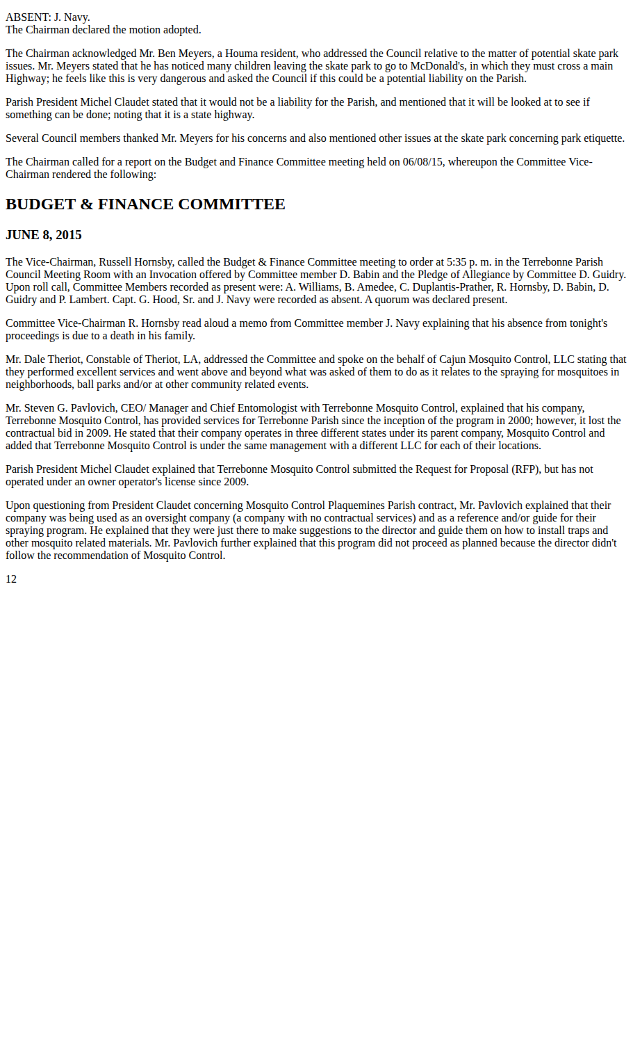ABSENT: J. Navy.
The Chairman declared the motion adopted.
The Chairman acknowledged Mr. Ben Meyers, a Houma resident, who addressed the Council relative to the matter of potential skate park issues. Mr. Meyers stated that he has noticed many children leaving the skate park to go to McDonald's, in which they must cross a main Highway; he feels like this is very dangerous and asked the Council if this could be a potential liability on the Parish.
Parish President Michel Claudet stated that it would not be a liability for the Parish, and mentioned that it will be looked at to see if something can be done; noting that it is a state highway.
Several Council members thanked Mr. Meyers for his concerns and also mentioned other issues at the skate park concerning park etiquette.
The Chairman called for a report on the Budget and Finance Committee meeting held on 06/08/15, whereupon the Committee Vice-Chairman rendered the following:
BUDGET & FINANCE COMMITTEE
JUNE 8, 2015
The Vice-Chairman, Russell Hornsby, called the Budget & Finance Committee meeting to order at 5:35 p. m. in the Terrebonne Parish Council Meeting Room with an Invocation offered by Committee member D. Babin and the Pledge of Allegiance by Committee D. Guidry. Upon roll call, Committee Members recorded as present were: A. Williams, B. Amedee, C. Duplantis-Prather, R. Hornsby, D. Babin, D. Guidry and P. Lambert. Capt. G. Hood, Sr. and J. Navy were recorded as absent. A quorum was declared present.
Committee Vice-Chairman R. Hornsby read aloud a memo from Committee member J. Navy explaining that his absence from tonight's proceedings is due to a death in his family.
Mr. Dale Theriot, Constable of Theriot, LA, addressed the Committee and spoke on the behalf of Cajun Mosquito Control, LLC stating that they performed excellent services and went above and beyond what was asked of them to do as it relates to the spraying for mosquitoes in neighborhoods, ball parks and/or at other community related events.
Mr. Steven G. Pavlovich, CEO/ Manager and Chief Entomologist with Terrebonne Mosquito Control, explained that his company, Terrebonne Mosquito Control, has provided services for Terrebonne Parish since the inception of the program in 2000; however, it lost the contractual bid in 2009. He stated that their company operates in three different states under its parent company, Mosquito Control and added that Terrebonne Mosquito Control is under the same management with a different LLC for each of their locations.
Parish President Michel Claudet explained that Terrebonne Mosquito Control submitted the Request for Proposal (RFP), but has not operated under an owner operator's license since 2009.
Upon questioning from President Claudet concerning Mosquito Control Plaquemines Parish contract, Mr. Pavlovich explained that their company was being used as an oversight company (a company with no contractual services) and as a reference and/or guide for their spraying program. He explained that they were just there to make suggestions to the director and guide them on how to install traps and other mosquito related materials. Mr. Pavlovich further explained that this program did not proceed as planned because the director didn't follow the recommendation of Mosquito Control.
12